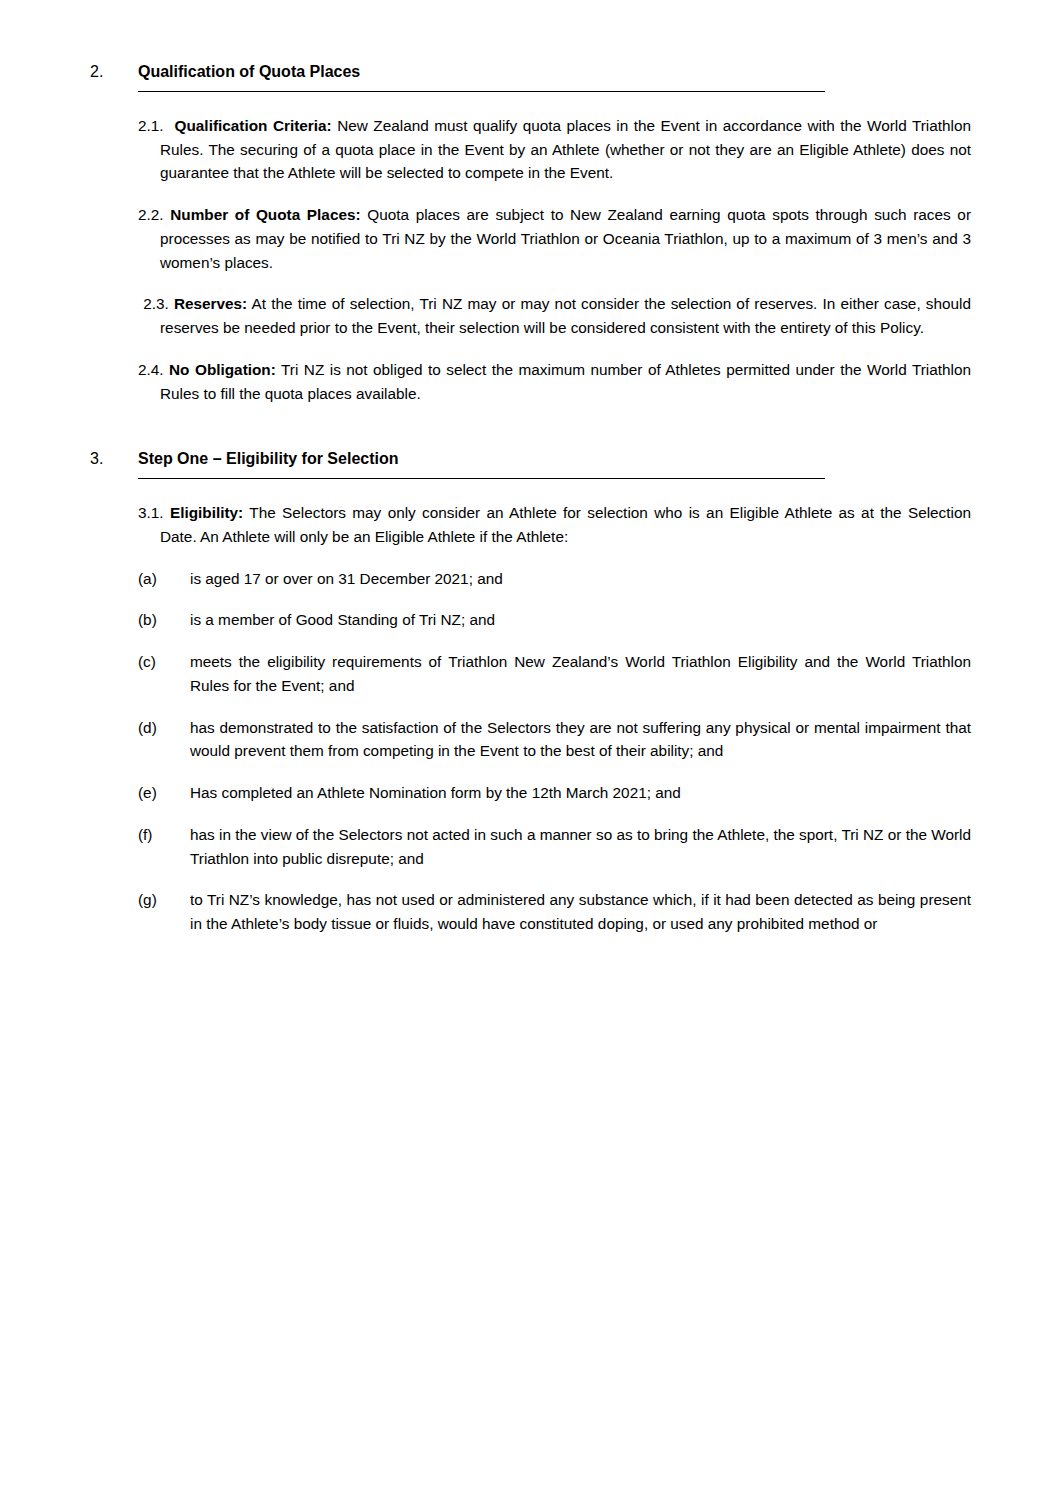2.
Qualification of Quota Places
2.1. Qualification Criteria: New Zealand must qualify quota places in the Event in accordance with the World Triathlon Rules. The securing of a quota place in the Event by an Athlete (whether or not they are an Eligible Athlete) does not guarantee that the Athlete will be selected to compete in the Event.
2.2. Number of Quota Places: Quota places are subject to New Zealand earning quota spots through such races or processes as may be notified to Tri NZ by the World Triathlon or Oceania Triathlon, up to a maximum of 3 men’s and 3 women’s places.
2.3. Reserves: At the time of selection, Tri NZ may or may not consider the selection of reserves. In either case, should reserves be needed prior to the Event, their selection will be considered consistent with the entirety of this Policy.
2.4. No Obligation: Tri NZ is not obliged to select the maximum number of Athletes permitted under the World Triathlon Rules to fill the quota places available.
3.
Step One – Eligibility for Selection
3.1. Eligibility: The Selectors may only consider an Athlete for selection who is an Eligible Athlete as at the Selection Date. An Athlete will only be an Eligible Athlete if the Athlete:
(a) is aged 17 or over on 31 December 2021; and
(b) is a member of Good Standing of Tri NZ; and
(c) meets the eligibility requirements of Triathlon New Zealand’s World Triathlon Eligibility and the World Triathlon Rules for the Event; and
(d) has demonstrated to the satisfaction of the Selectors they are not suffering any physical or mental impairment that would prevent them from competing in the Event to the best of their ability; and
(e) Has completed an Athlete Nomination form by the 12th March 2021; and
(f) has in the view of the Selectors not acted in such a manner so as to bring the Athlete, the sport, Tri NZ or the World Triathlon into public disrepute; and
(g) to Tri NZ’s knowledge, has not used or administered any substance which, if it had been detected as being present in the Athlete’s body tissue or fluids, would have constituted doping, or used any prohibited method or